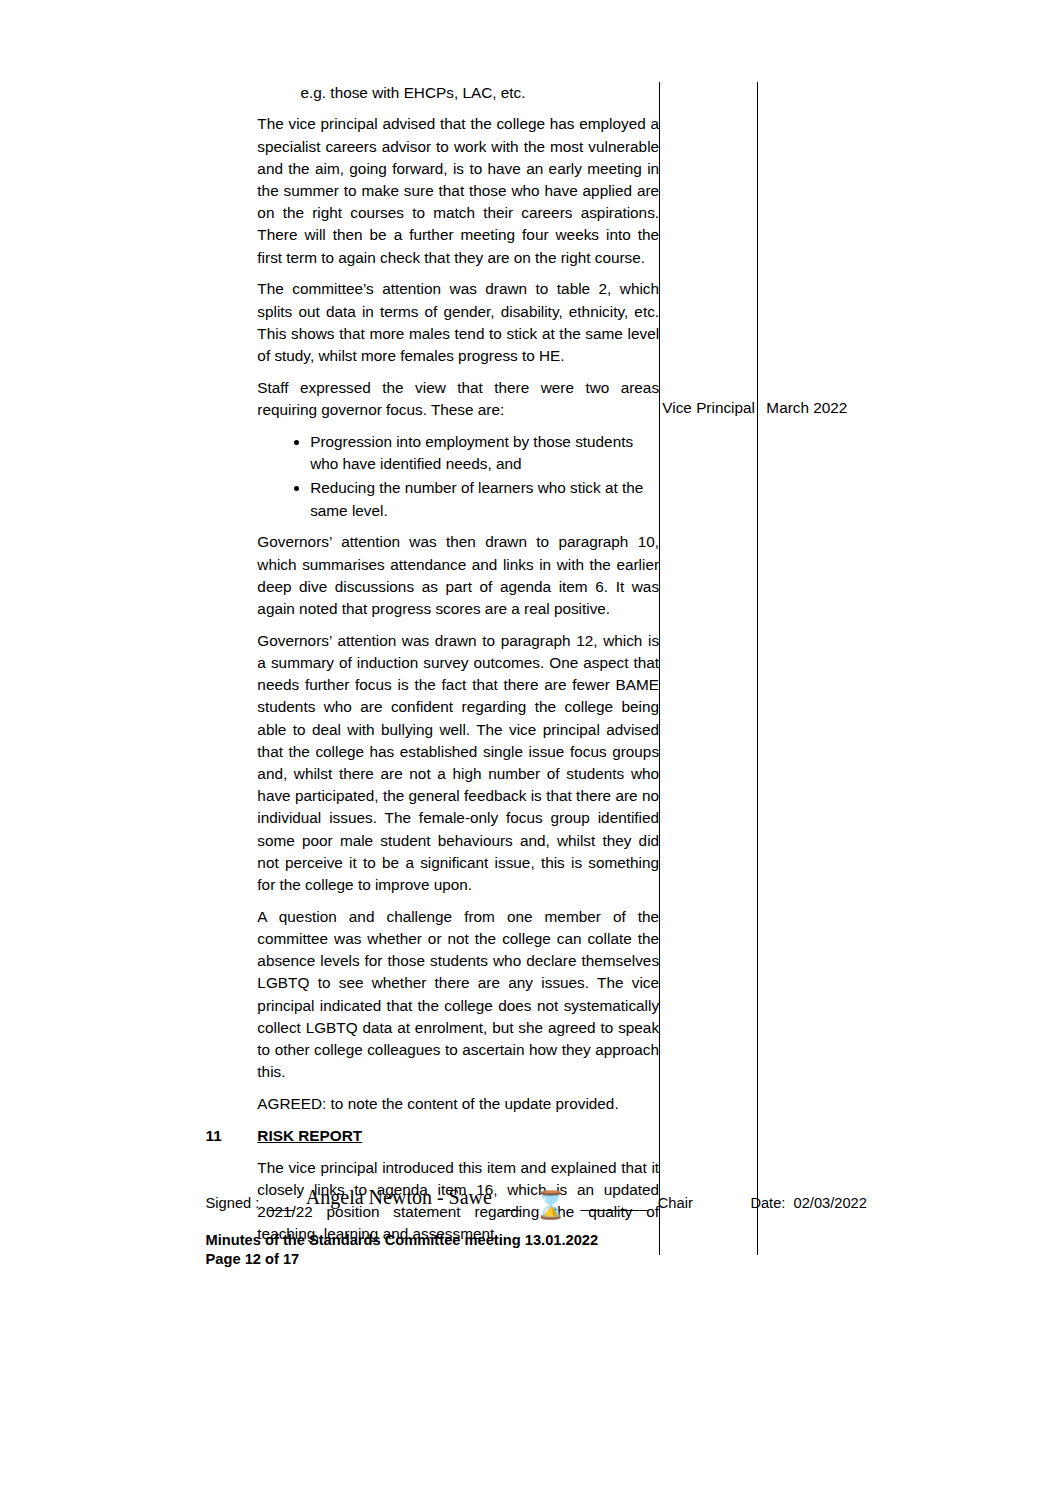| | e.g. those with EHCPs, LAC, etc. The vice principal advised that the college has employed a specialist careers advisor to work with the most vulnerable and the aim, going forward, is to have an early meeting in the summer to make sure that those who have applied are on the right courses to match their careers aspirations. There will then be a further meeting four weeks into the first term to again check that they are on the right course. The committee’s attention was drawn to table 2, which splits out data in terms of gender, disability, ethnicity, etc. This shows that more males tend to stick at the same level of study, whilst more females progress to HE. Staff expressed the view that there were two areas requiring governor focus. These are: Progression into employment by those students who have identified needs, and Reducing the number of learners who stick at the same level. Governors’ attention was then drawn to paragraph 10, which summarises attendance and links in with the earlier deep dive discussions as part of agenda item 6. It was again noted that progress scores are a real positive. Governors’ attention was drawn to paragraph 12, which is a summary of induction survey outcomes. One aspect that needs further focus is the fact that there are fewer BAME students who are confident regarding the college being able to deal with bullying well. The vice principal advised that the college has established single issue focus groups and, whilst there are not a high number of students who have participated, the general feedback is that there are no individual issues. The female-only focus group identified some poor male student behaviours and, whilst they did not perceive it to be a significant issue, this is something for the college to improve upon. A question and challenge from one member of the committee was whether or not the college can collate the absence levels for those students who declare themselves LGBTQ to see whether there are any issues. The vice principal indicated that the college does not systematically collect LGBTQ data at enrolment, but she agreed to speak to other college colleagues to ascertain how they approach this. AGREED: to note the content of the update provided. | Vice Principal | March 2022 |
| 11 | RISK REPORT The vice principal introduced this item and explained that it closely links to agenda item 16, which is an updated 2021/22 position statement regarding the quality of teaching, learning and assessment. | | |
Signed : ___ Angela Newton - Sawe __ ⌛ ________ Chair Date: 02/03/2022
Minutes of the Standards Committee meeting 13.01.2022
Page 12 of 17